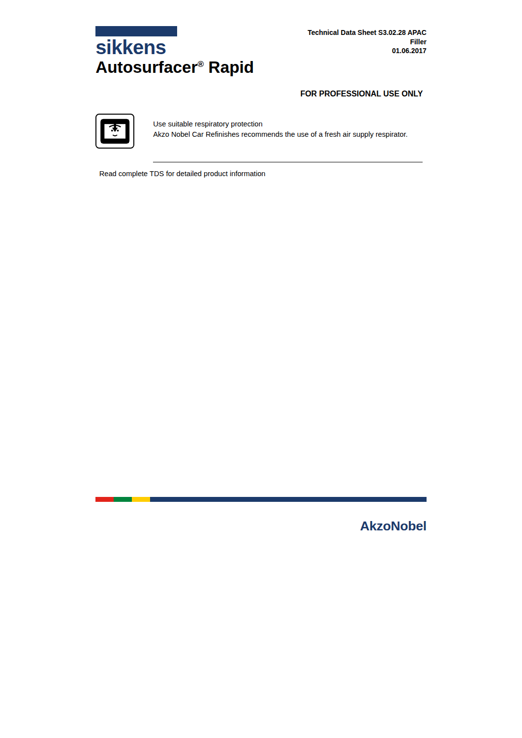sikkens
Technical Data Sheet S3.02.28 APAC
Filler
01.06.2017
Autosurfacer® Rapid
FOR PROFESSIONAL USE ONLY
Use suitable respiratory protection
Akzo Nobel Car Refinishes recommends the use of a fresh air supply respirator.
Read complete TDS for detailed product information
AkzoNobel